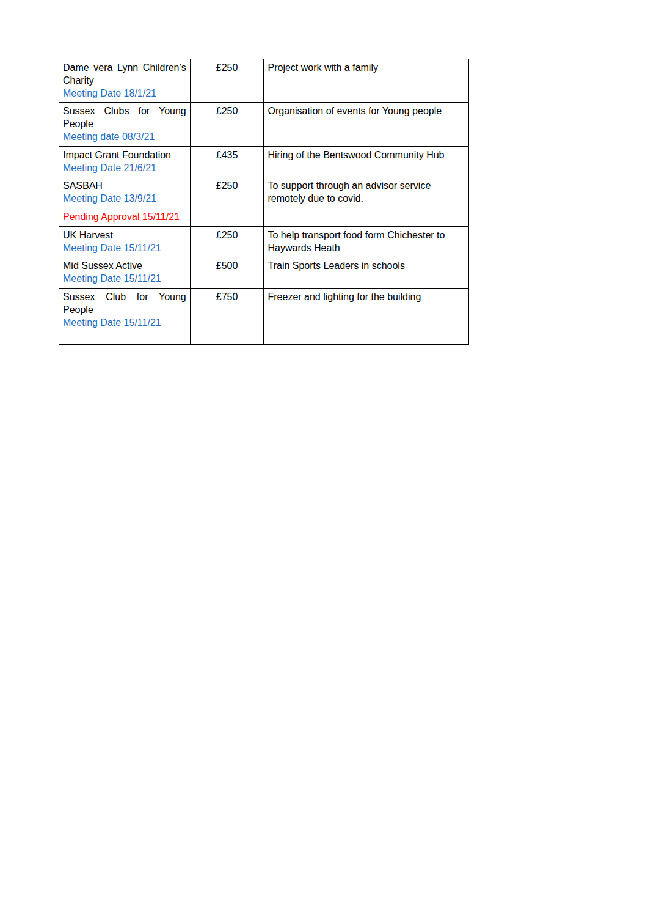| Dame vera Lynn Children’s Charity Meeting Date 18/1/21 | £250 | Project work with a family |
| Sussex Clubs for Young People Meeting date 08/3/21 | £250 | Organisation of events for Young people |
| Impact Grant Foundation Meeting Date 21/6/21 | £435 | Hiring of the Bentswood Community Hub |
| SASBAH Meeting Date 13/9/21 | £250 | To support through an advisor service remotely due to covid. |
| Pending Approval 15/11/21 | | |
| UK Harvest Meeting Date 15/11/21 | £250 | To help transport food form Chichester to Haywards Heath |
| Mid Sussex Active Meeting Date 15/11/21 | £500 | Train Sports Leaders in schools |
| Sussex Club for Young People Meeting Date 15/11/21 | £750 | Freezer and lighting for the building |